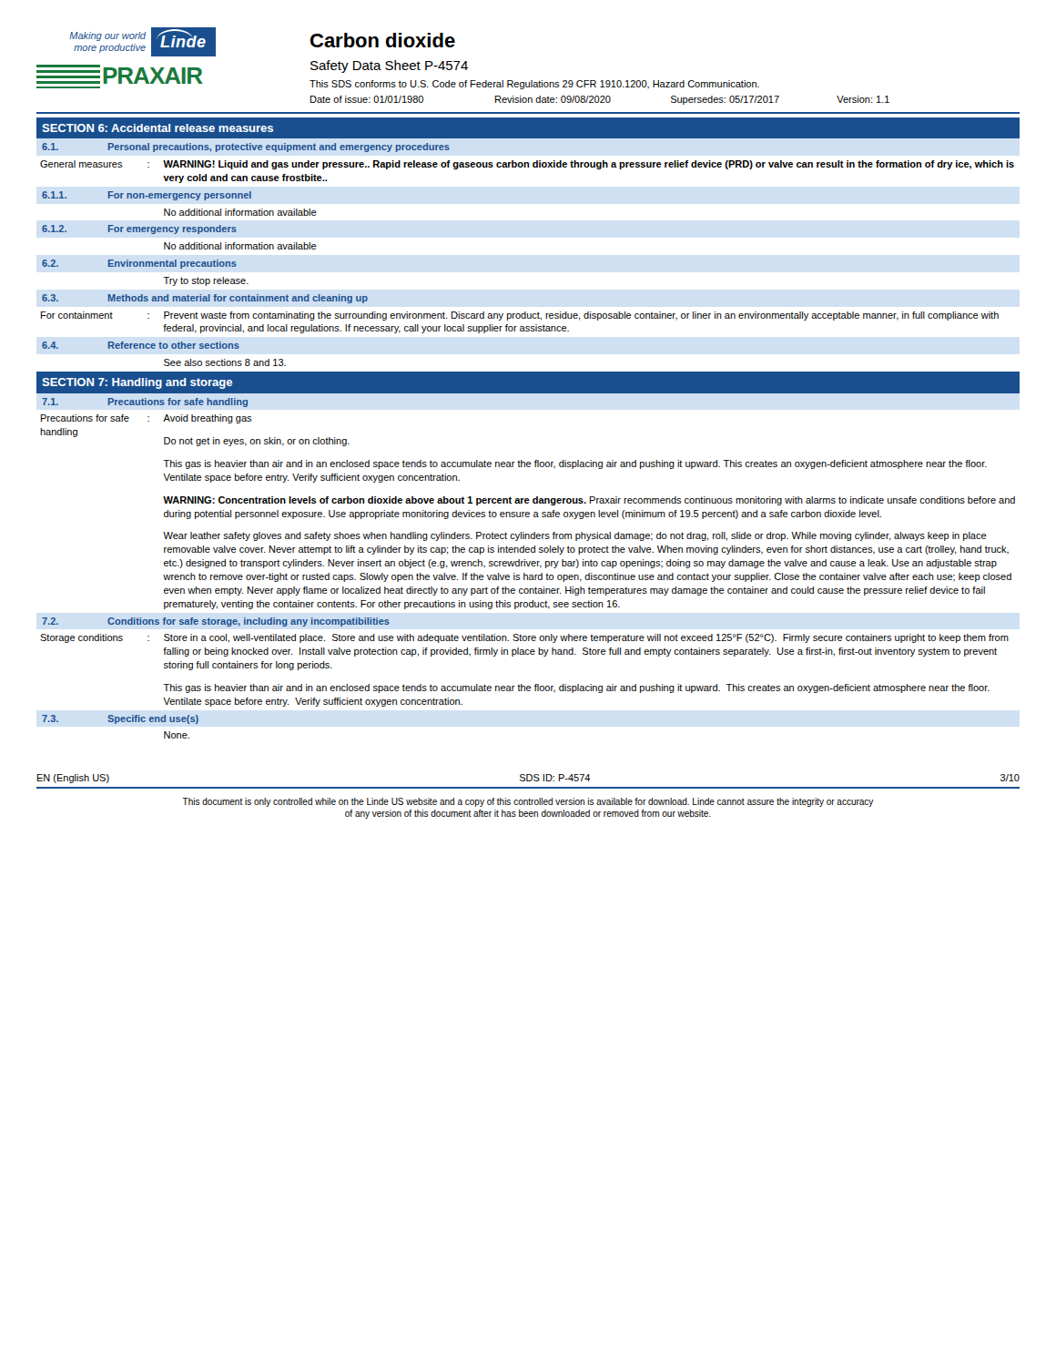Making our world
more productive
Linde
PRAXAIR
Carbon dioxide
Safety Data Sheet P-4574
This SDS conforms to U.S. Code of Federal Regulations 29 CFR 1910.1200, Hazard Communication.
Date of issue: 01/01/1980 Revision date: 09/08/2020 Supersedes: 05/17/2017 Version: 1.1
| SECTION 6: Accidental release measures |
| 6.1. | Personal precautions, protective equipment and emergency procedures |
| General measures | : | WARNING! Liquid and gas under pressure.. Rapid release of gaseous carbon dioxide through a pressure relief device (PRD) or valve can result in the formation of dry ice, which is very cold and can cause frostbite.. |
| 6.1.1. | For non-emergency personnel |
| | No additional information available |
| 6.1.2. | For emergency responders |
| | No additional information available |
| 6.2. | Environmental precautions |
| | Try to stop release. |
| 6.3. | Methods and material for containment and cleaning up |
| For containment | : | Prevent waste from contaminating the surrounding environment. Discard any product, residue, disposable container, or liner in an environmentally acceptable manner, in full compliance with federal, provincial, and local regulations. If necessary, call your local supplier for assistance. |
| 6.4. | Reference to other sections |
| | See also sections 8 and 13. |
| SECTION 7: Handling and storage |
| 7.1. | Precautions for safe handling |
| Precautions for safe handling | : | Avoid breathing gas Do not get in eyes, on skin, or on clothing. This gas is heavier than air and in an enclosed space tends to accumulate near the floor, displacing air and pushing it upward. This creates an oxygen-deficient atmosphere near the floor. Ventilate space before entry. Verify sufficient oxygen concentration. WARNING: Concentration levels of carbon dioxide above about 1 percent are dangerous. Praxair recommends continuous monitoring with alarms to indicate unsafe conditions before and during potential personnel exposure. Use appropriate monitoring devices to ensure a safe oxygen level (minimum of 19.5 percent) and a safe carbon dioxide level. Wear leather safety gloves and safety shoes when handling cylinders. Protect cylinders from physical damage; do not drag, roll, slide or drop. While moving cylinder, always keep in place removable valve cover. Never attempt to lift a cylinder by its cap; the cap is intended solely to protect the valve. When moving cylinders, even for short distances, use a cart (trolley, hand truck, etc.) designed to transport cylinders. Never insert an object (e.g, wrench, screwdriver, pry bar) into cap openings; doing so may damage the valve and cause a leak. Use an adjustable strap wrench to remove over-tight or rusted caps. Slowly open the valve. If the valve is hard to open, discontinue use and contact your supplier. Close the container valve after each use; keep closed even when empty. Never apply flame or localized heat directly to any part of the container. High temperatures may damage the container and could cause the pressure relief device to fail prematurely, venting the container contents. For other precautions in using this product, see section 16. |
| 7.2. | Conditions for safe storage, including any incompatibilities |
| Storage conditions | : | Store in a cool, well-ventilated place. Store and use with adequate ventilation. Store only where temperature will not exceed 125°F (52°C). Firmly secure containers upright to keep them from falling or being knocked over. Install valve protection cap, if provided, firmly in place by hand. Store full and empty containers separately. Use a first-in, first-out inventory system to prevent storing full containers for long periods. This gas is heavier than air and in an enclosed space tends to accumulate near the floor, displacing air and pushing it upward. This creates an oxygen-deficient atmosphere near the floor. Ventilate space before entry. Verify sufficient oxygen concentration. |
| 7.3. | Specific end use(s) |
| | None. |
EN (English US) SDS ID: P-4574 3/10
This document is only controlled while on the Linde US website and a copy of this controlled version is available for download. Linde cannot assure the integrity or accuracy
of any version of this document after it has been downloaded or removed from our website.